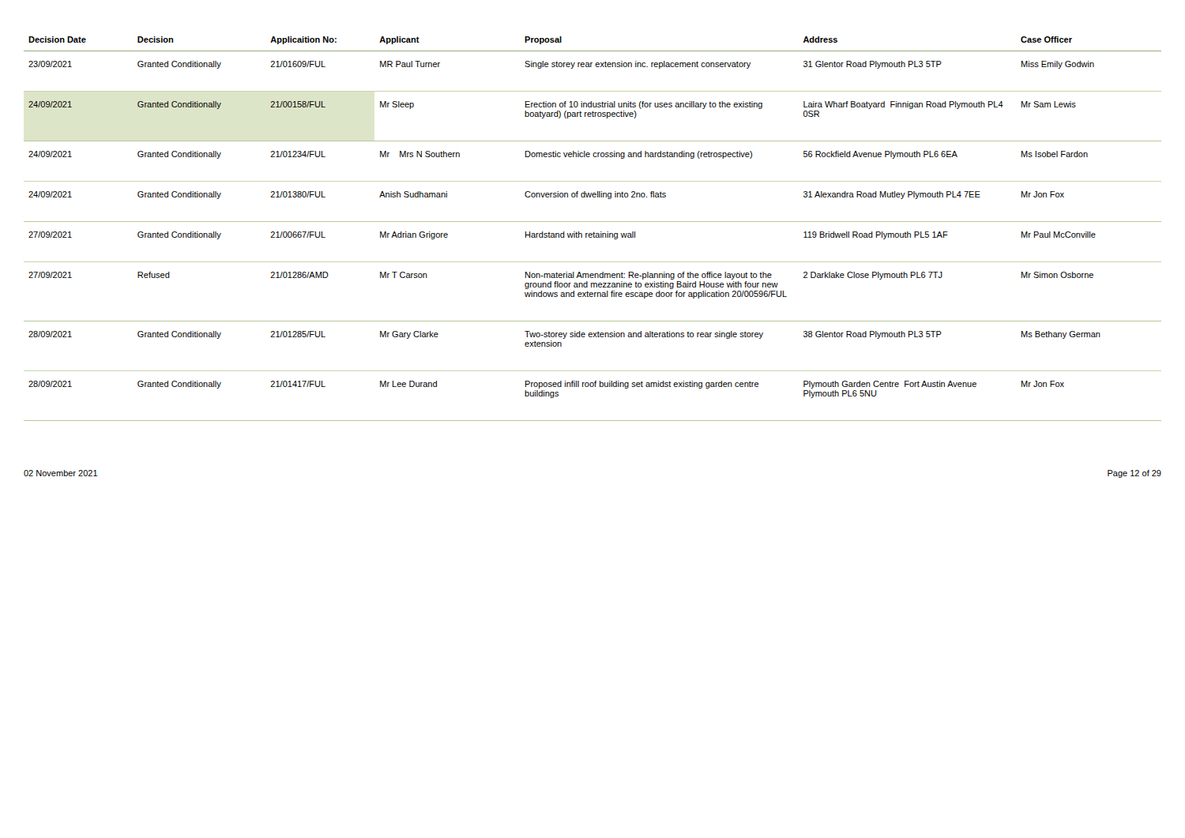| Decision Date | Decision | Applicaition No: | Applicant | Proposal | Address | Case Officer |
| --- | --- | --- | --- | --- | --- | --- |
| 23/09/2021 | Granted Conditionally | 21/01609/FUL | MR Paul Turner | Single storey rear extension inc. replacement conservatory | 31 Glentor Road Plymouth PL3 5TP | Miss Emily Godwin |
| 24/09/2021 | Granted Conditionally | 21/00158/FUL | Mr Sleep | Erection of 10 industrial units (for uses ancillary to the existing boatyard) (part retrospective) | Laira Wharf Boatyard Finnigan Road Plymouth PL4 0SR | Mr Sam Lewis |
| 24/09/2021 | Granted Conditionally | 21/01234/FUL | Mr Mrs N Southern | Domestic vehicle crossing and hardstanding (retrospective) | 56 Rockfield Avenue Plymouth PL6 6EA | Ms Isobel Fardon |
| 24/09/2021 | Granted Conditionally | 21/01380/FUL | Anish Sudhamani | Conversion of dwelling into 2no. flats | 31 Alexandra Road Mutley Plymouth PL4 7EE | Mr Jon Fox |
| 27/09/2021 | Granted Conditionally | 21/00667/FUL | Mr Adrian Grigore | Hardstand with retaining wall | 119 Bridwell Road Plymouth PL5 1AF | Mr Paul McConville |
| 27/09/2021 | Refused | 21/01286/AMD | Mr T Carson | Non-material Amendment: Re-planning of the office layout to the ground floor and mezzanine to existing Baird House with four new windows and external fire escape door for application 20/00596/FUL | 2 Darklake Close Plymouth PL6 7TJ | Mr Simon Osborne |
| 28/09/2021 | Granted Conditionally | 21/01285/FUL | Mr Gary Clarke | Two-storey side extension and alterations to rear single storey extension | 38 Glentor Road Plymouth PL3 5TP | Ms Bethany German |
| 28/09/2021 | Granted Conditionally | 21/01417/FUL | Mr Lee Durand | Proposed infill roof building set amidst existing garden centre buildings | Plymouth Garden Centre Fort Austin Avenue Plymouth PL6 5NU | Mr Jon Fox |
02 November 2021
Page 12 of 29